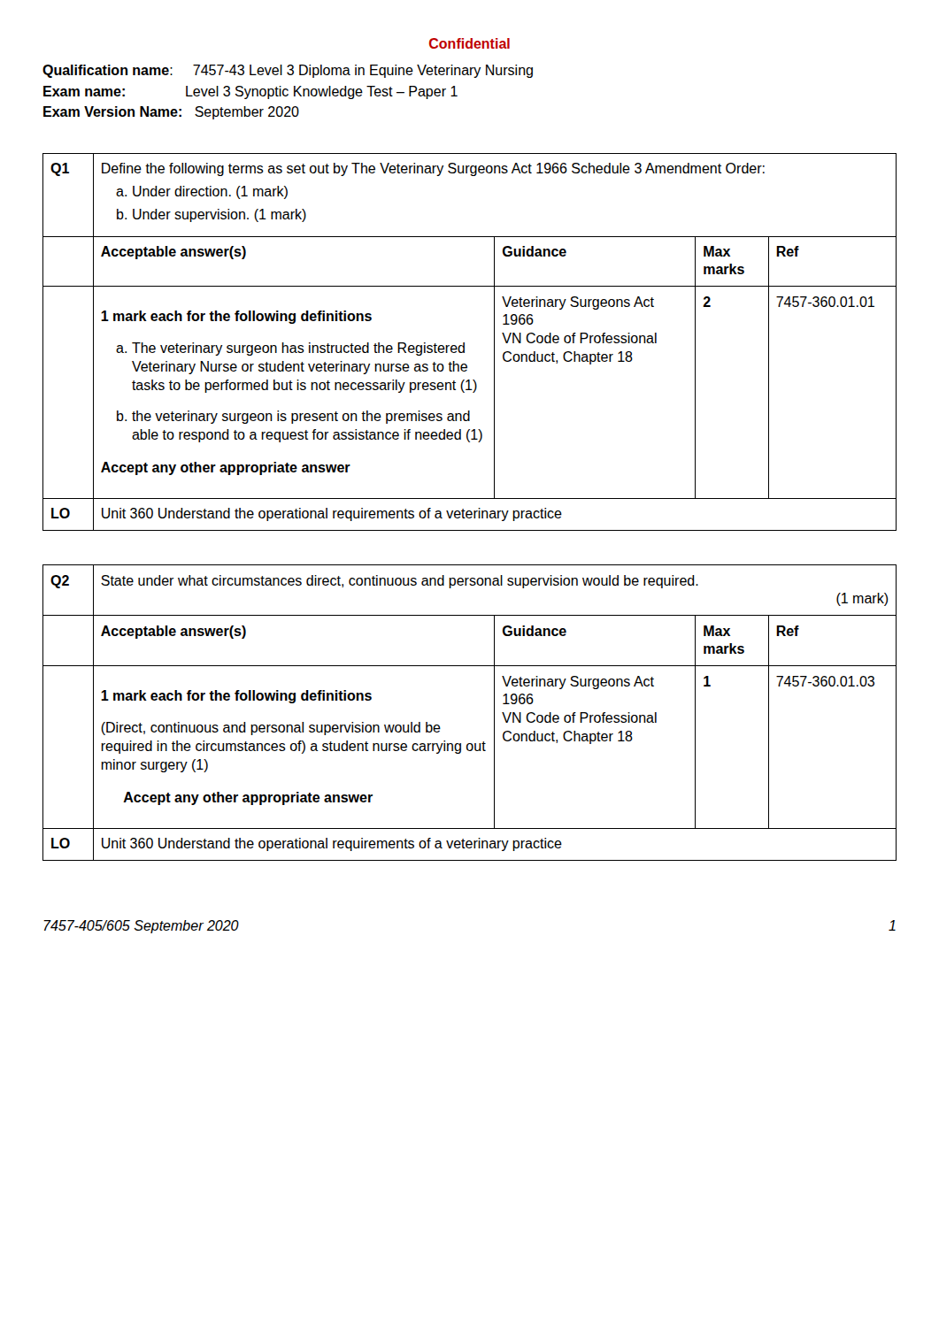Confidential
Qualification name: 7457-43 Level 3 Diploma in Equine Veterinary Nursing
Exam name: Level 3 Synoptic Knowledge Test – Paper 1
Exam Version Name: September 2020
| Q1 | Define the following terms as set out by The Veterinary Surgeons Act 1966 Schedule 3 Amendment Order: Under direction. (1 mark) Under supervision. (1 mark) |
| | Acceptable answer(s) | Guidance | Max marks | Ref |
| | 1 mark each for the following definitions The veterinary surgeon has instructed the Registered Veterinary Nurse or student veterinary nurse as to the tasks to be performed but is not necessarily present (1) the veterinary surgeon is present on the premises and able to respond to a request for assistance if needed (1) Accept any other appropriate answer | Veterinary Surgeons Act 1966 VN Code of Professional Conduct, Chapter 18 | 2 | 7457-360.01.01 |
| LO | Unit 360 Understand the operational requirements of a veterinary practice |
| Q2 | State under what circumstances direct, continuous and personal supervision would be required. (1 mark) |
| | Acceptable answer(s) | Guidance | Max marks | Ref |
| | 1 mark each for the following definitions (Direct, continuous and personal supervision would be required in the circumstances of) a student nurse carrying out minor surgery (1) Accept any other appropriate answer | Veterinary Surgeons Act 1966 VN Code of Professional Conduct, Chapter 18 | 1 | 7457-360.01.03 |
| LO | Unit 360 Understand the operational requirements of a veterinary practice |
7457-405/605 September 2020 1